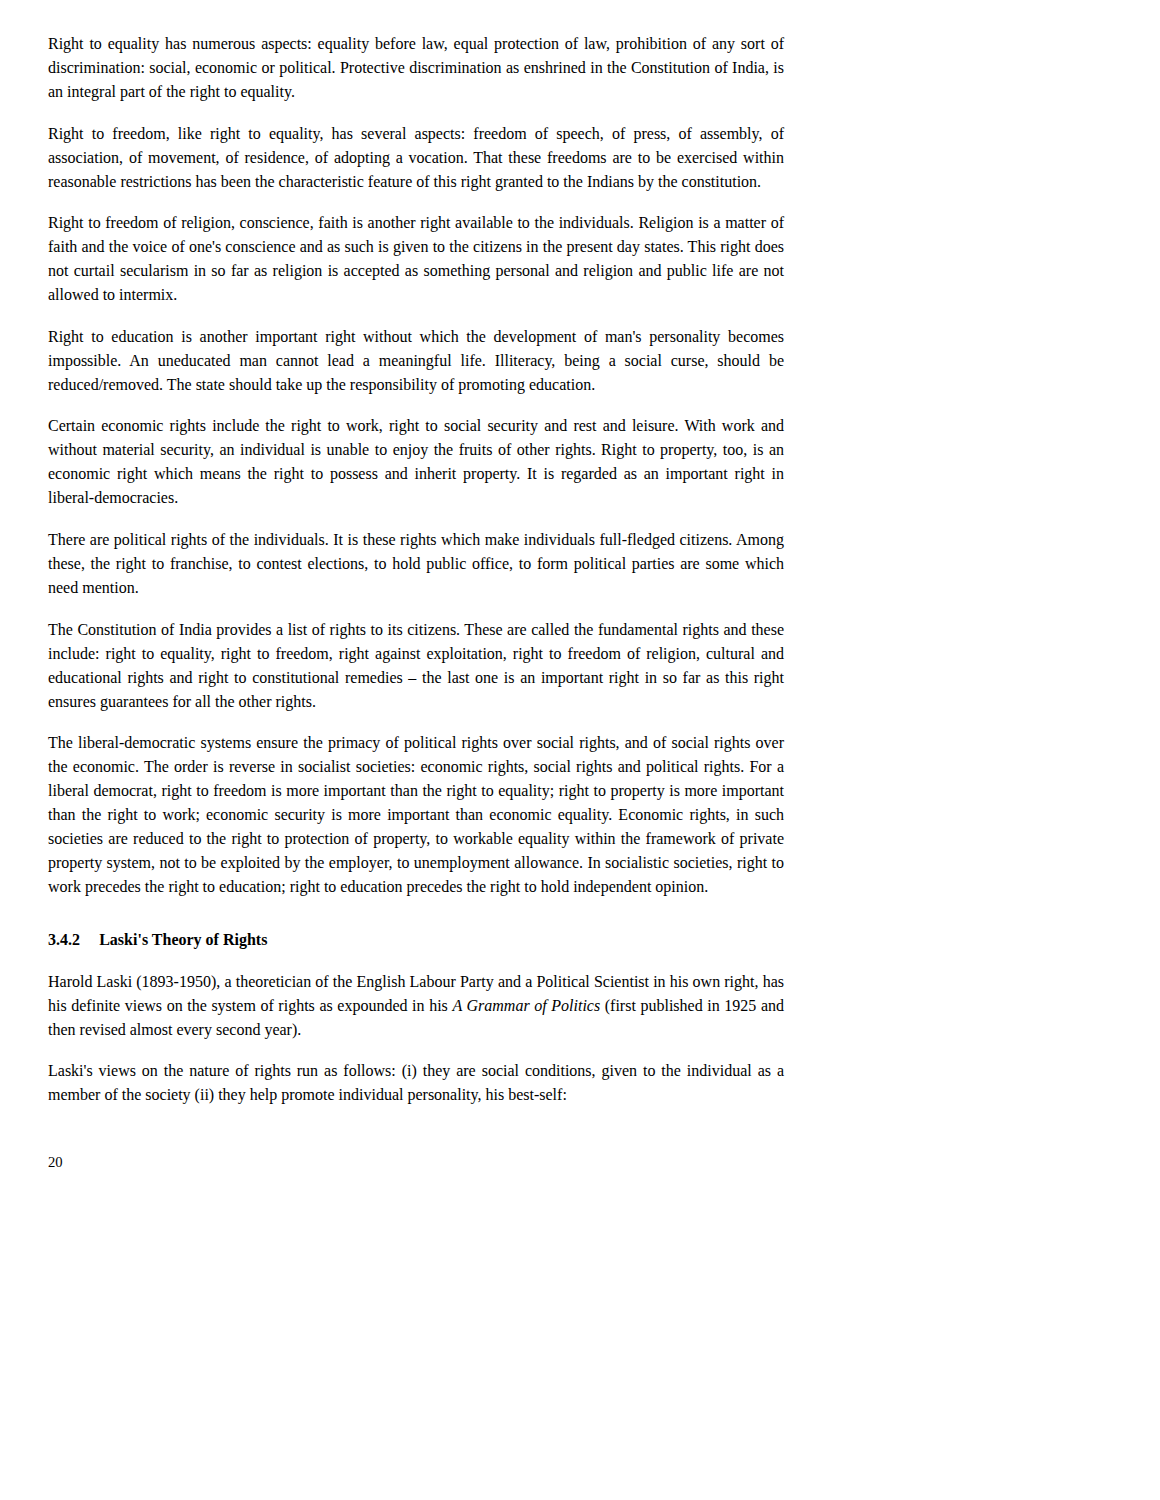Right to equality has numerous aspects: equality before law, equal protection of law, prohibition of any sort of discrimination: social, economic or political. Protective discrimination as enshrined in the Constitution of India, is an integral part of the right to equality.
Right to freedom, like right to equality, has several aspects: freedom of speech, of press, of assembly, of association, of movement, of residence, of adopting a vocation. That these freedoms are to be exercised within reasonable restrictions has been the characteristic feature of this right granted to the Indians by the constitution.
Right to freedom of religion, conscience, faith is another right available to the individuals. Religion is a matter of faith and the voice of one's conscience and as such is given to the citizens in the present day states. This right does not curtail secularism in so far as religion is accepted as something personal and religion and public life are not allowed to intermix.
Right to education is another important right without which the development of man's personality becomes impossible. An uneducated man cannot lead a meaningful life. Illiteracy, being a social curse, should be reduced/removed. The state should take up the responsibility of promoting education.
Certain economic rights include the right to work, right to social security and rest and leisure. With work and without material security, an individual is unable to enjoy the fruits of other rights. Right to property, too, is an economic right which means the right to possess and inherit property. It is regarded as an important right in liberal-democracies.
There are political rights of the individuals. It is these rights which make individuals full-fledged citizens. Among these, the right to franchise, to contest elections, to hold public office, to form political parties are some which need mention.
The Constitution of India provides a list of rights to its citizens. These are called the fundamental rights and these include: right to equality, right to freedom, right against exploitation, right to freedom of religion, cultural and educational rights and right to constitutional remedies – the last one is an important right in so far as this right ensures guarantees for all the other rights.
The liberal-democratic systems ensure the primacy of political rights over social rights, and of social rights over the economic. The order is reverse in socialist societies: economic rights, social rights and political rights. For a liberal democrat, right to freedom is more important than the right to equality; right to property is more important than the right to work; economic security is more important than economic equality. Economic rights, in such societies are reduced to the right to protection of property, to workable equality within the framework of private property system, not to be exploited by the employer, to unemployment allowance. In socialistic societies, right to work precedes the right to education; right to education precedes the right to hold independent opinion.
3.4.2 Laski's Theory of Rights
Harold Laski (1893-1950), a theoretician of the English Labour Party and a Political Scientist in his own right, has his definite views on the system of rights as expounded in his A Grammar of Politics (first published in 1925 and then revised almost every second year).
Laski's views on the nature of rights run as follows: (i) they are social conditions, given to the individual as a member of the society (ii) they help promote individual personality, his best-self:
20